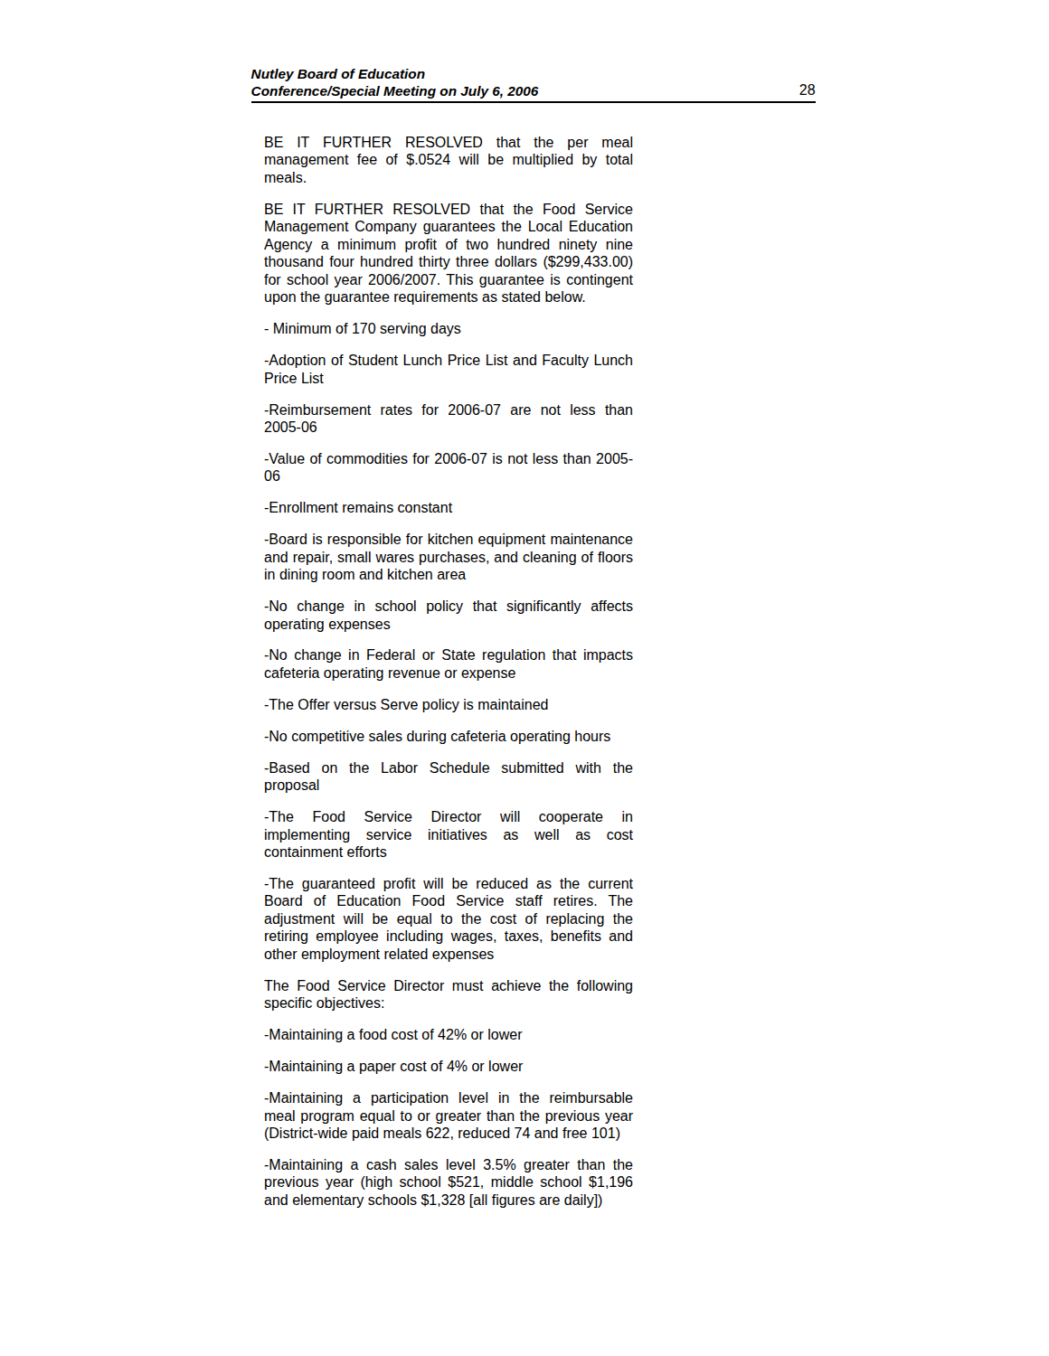Nutley Board of Education
Conference/Special Meeting on July 6, 2006
28
BE IT FURTHER RESOLVED that the per meal management fee of $.0524 will be multiplied by total meals.
BE IT FURTHER RESOLVED that the Food Service Management Company guarantees the Local Education Agency a minimum profit of two hundred ninety nine thousand four hundred thirty three dollars ($299,433.00) for school year 2006/2007. This guarantee is contingent upon the guarantee requirements as stated below.
- Minimum of 170 serving days
-Adoption of Student Lunch Price List and Faculty Lunch Price List
-Reimbursement rates for 2006-07 are not less than 2005-06
-Value of commodities for 2006-07 is not less than 2005-06
-Enrollment remains constant
-Board is responsible for kitchen equipment maintenance and repair, small wares purchases, and cleaning of floors in dining room and kitchen area
-No change in school policy that significantly affects operating expenses
-No change in Federal or State regulation that impacts cafeteria operating revenue or expense
-The Offer versus Serve policy is maintained
-No competitive sales during cafeteria operating hours
-Based on the Labor Schedule submitted with the proposal
-The Food Service Director will cooperate in implementing service initiatives as well as cost containment efforts
-The guaranteed profit will be reduced as the current Board of Education Food Service staff retires. The adjustment will be equal to the cost of replacing the retiring employee including wages, taxes, benefits and other employment related expenses
The Food Service Director must achieve the following specific objectives:
-Maintaining a food cost of 42% or lower
-Maintaining a paper cost of 4% or lower
-Maintaining a participation level in the reimbursable meal program equal to or greater than the previous year (District-wide paid meals 622, reduced 74 and free 101)
-Maintaining a cash sales level 3.5% greater than the previous year (high school $521, middle school $1,196 and elementary schools $1,328 [all figures are daily])